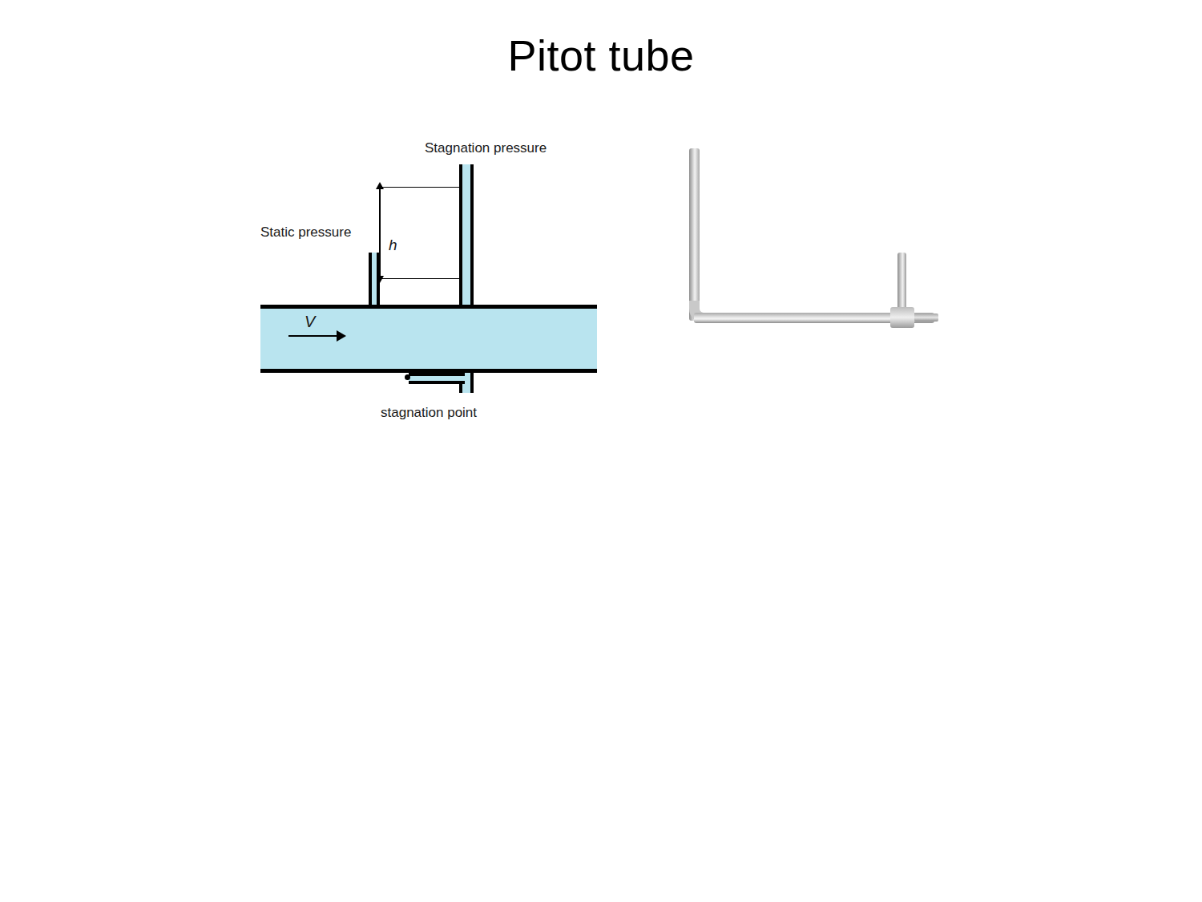Pitot tube
Stagnation pressure Static pressure h
V stagnation point